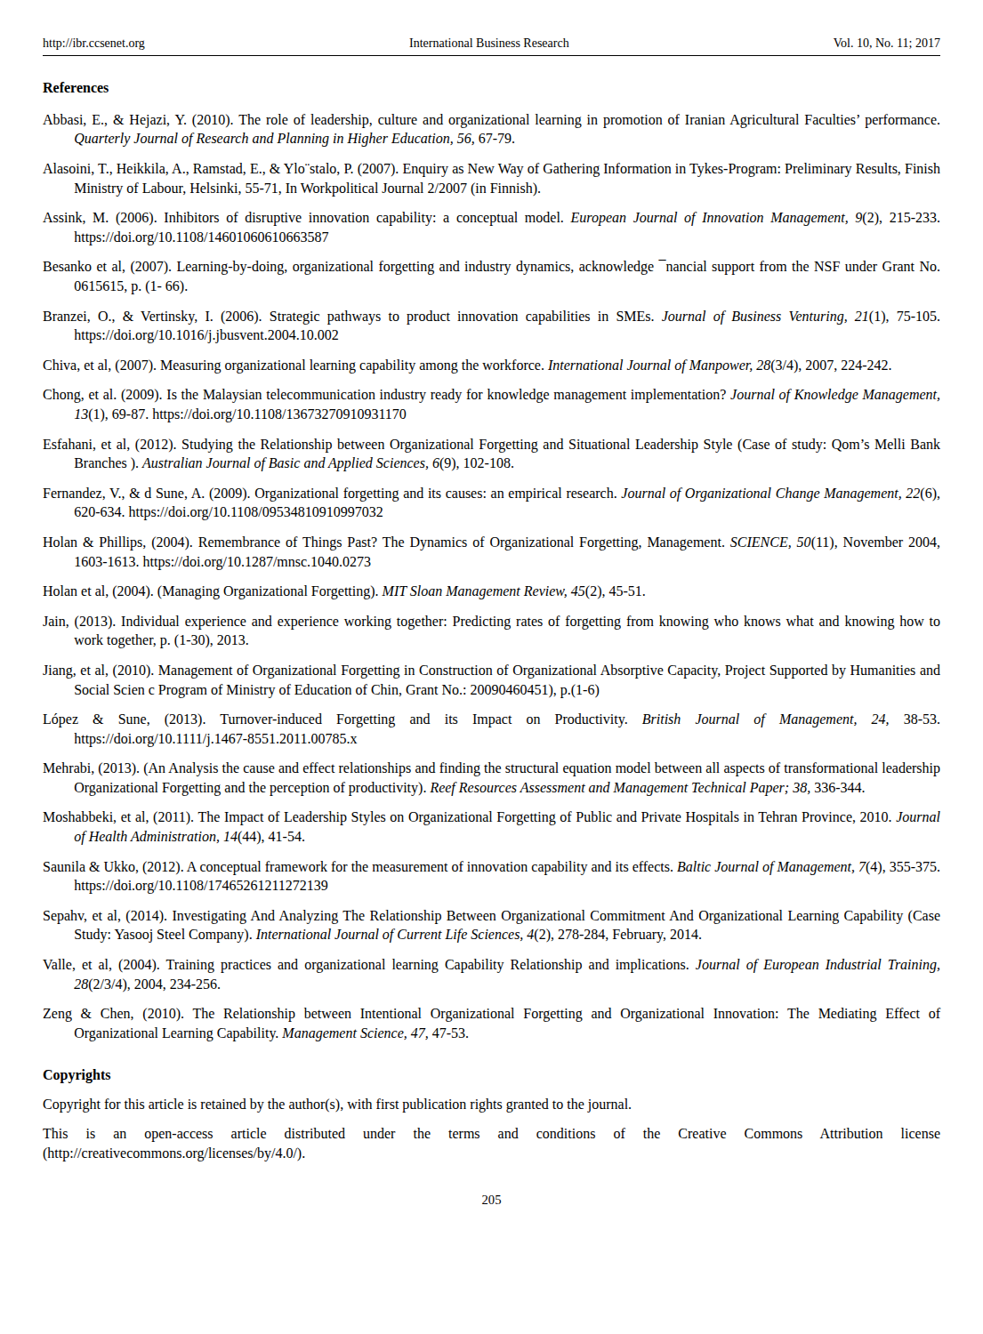http://ibr.ccsenet.org International Business Research Vol. 10, No. 11; 2017
References
Abbasi, E., & Hejazi, Y. (2010). The role of leadership, culture and organizational learning in promotion of Iranian Agricultural Faculties’ performance. Quarterly Journal of Research and Planning in Higher Education, 56, 67-79.
Alasoini, T., Heikkila, A., Ramstad, E., & Ylo¨stalo, P. (2007). Enquiry as New Way of Gathering Information in Tykes-Program: Preliminary Results, Finish Ministry of Labour, Helsinki, 55-71, In Workpolitical Journal 2/2007 (in Finnish).
Assink, M. (2006). Inhibitors of disruptive innovation capability: a conceptual model. European Journal of Innovation Management, 9(2), 215-233. https://doi.org/10.1108/14601060610663587
Besanko et al, (2007). Learning-by-doing, organizational forgetting and industry dynamics, acknowledge ¯nancial support from the NSF under Grant No. 0615615, p. (1- 66).
Branzei, O., & Vertinsky, I. (2006). Strategic pathways to product innovation capabilities in SMEs. Journal of Business Venturing, 21(1), 75-105. https://doi.org/10.1016/j.jbusvent.2004.10.002
Chiva, et al, (2007). Measuring organizational learning capability among the workforce. International Journal of Manpower, 28(3/4), 2007, 224-242.
Chong, et al. (2009). Is the Malaysian telecommunication industry ready for knowledge management implementation? Journal of Knowledge Management, 13(1), 69-87. https://doi.org/10.1108/13673270910931170
Esfahani, et al, (2012). Studying the Relationship between Organizational Forgetting and Situational Leadership Style (Case of study: Qom’s Melli Bank Branches ). Australian Journal of Basic and Applied Sciences, 6(9), 102-108.
Fernandez, V., & d Sune, A. (2009). Organizational forgetting and its causes: an empirical research. Journal of Organizational Change Management, 22(6), 620-634. https://doi.org/10.1108/09534810910997032
Holan & Phillips, (2004). Remembrance of Things Past? The Dynamics of Organizational Forgetting, Management. SCIENCE, 50(11), November 2004, 1603-1613. https://doi.org/10.1287/mnsc.1040.0273
Holan et al, (2004). (Managing Organizational Forgetting). MIT Sloan Management Review, 45(2), 45-51.
Jain, (2013). Individual experience and experience working together: Predicting rates of forgetting from knowing who knows what and knowing how to work together, p. (1-30), 2013.
Jiang, et al, (2010). Management of Organizational Forgetting in Construction of Organizational Absorptive Capacity, Project Supported by Humanities and Social Scien c Program of Ministry of Education of Chin, Grant No.: 20090460451), p.(1-6)
López & Sune, (2013). Turnover-induced Forgetting and its Impact on Productivity. British Journal of Management, 24, 38-53. https://doi.org/10.1111/j.1467-8551.2011.00785.x
Mehrabi, (2013). (An Analysis the cause and effect relationships and finding the structural equation model between all aspects of transformational leadership Organizational Forgetting and the perception of productivity). Reef Resources Assessment and Management Technical Paper; 38, 336-344.
Moshabbeki, et al, (2011). The Impact of Leadership Styles on Organizational Forgetting of Public and Private Hospitals in Tehran Province, 2010. Journal of Health Administration, 14(44), 41-54.
Saunila & Ukko, (2012). A conceptual framework for the measurement of innovation capability and its effects. Baltic Journal of Management, 7(4), 355-375. https://doi.org/10.1108/17465261211272139
Sepahv, et al, (2014). Investigating And Analyzing The Relationship Between Organizational Commitment And Organizational Learning Capability (Case Study: Yasooj Steel Company). International Journal of Current Life Sciences, 4(2), 278-284, February, 2014.
Valle, et al, (2004). Training practices and organizational learning Capability Relationship and implications. Journal of European Industrial Training, 28(2/3/4), 2004, 234-256.
Zeng & Chen, (2010). The Relationship between Intentional Organizational Forgetting and Organizational Innovation: The Mediating Effect of Organizational Learning Capability. Management Science, 47, 47-53.
Copyrights
Copyright for this article is retained by the author(s), with first publication rights granted to the journal.
This is an open-access article distributed under the terms and conditions of the Creative Commons Attribution license (http://creativecommons.org/licenses/by/4.0/).
205